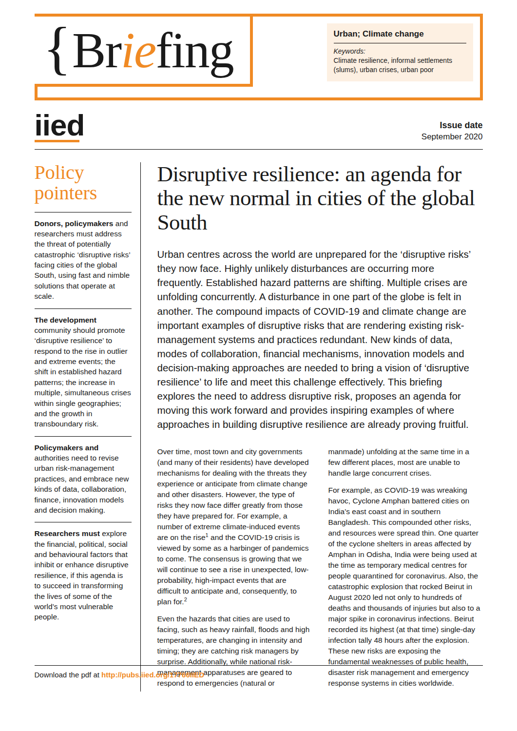{ Briefing
Urban; Climate change
Keywords:
Climate resilience, informal settlements (slums), urban crises, urban poor
iied
Issue date
September 2020
Policy
pointers
Donors, policymakers and researchers must address the threat of potentially catastrophic ‘disruptive risks’ facing cities of the global South, using fast and nimble solutions that operate at scale.
The development community should promote ‘disruptive resilience’ to respond to the rise in outlier and extreme events; the shift in established hazard patterns; the increase in multiple, simultaneous crises within single geographies; and the growth in transboundary risk.
Policymakers and authorities need to revise urban risk-management practices, and embrace new kinds of data, collaboration, finance, innovation models and decision making.
Researchers must explore the financial, political, social and behavioural factors that inhibit or enhance disruptive resilience, if this agenda is to succeed in transforming the lives of some of the world’s most vulnerable people.
Disruptive resilience: an agenda for the new normal in cities of the global South
Urban centres across the world are unprepared for the ‘disruptive risks’ they now face. Highly unlikely disturbances are occurring more frequently. Established hazard patterns are shifting. Multiple crises are unfolding concurrently. A disturbance in one part of the globe is felt in another. The compound impacts of COVID-19 and climate change are important examples of disruptive risks that are rendering existing risk-management systems and practices redundant. New kinds of data, modes of collaboration, financial mechanisms, innovation models and decision-making approaches are needed to bring a vision of ‘disruptive resilience’ to life and meet this challenge effectively. This briefing explores the need to address disruptive risk, proposes an agenda for moving this work forward and provides inspiring examples of where approaches in building disruptive resilience are already proving fruitful.
Over time, most town and city governments (and many of their residents) have developed mechanisms for dealing with the threats they experience or anticipate from climate change and other disasters. However, the type of risks they now face differ greatly from those they have prepared for. For example, a number of extreme climate-induced events are on the rise1 and the COVID-19 crisis is viewed by some as a harbinger of pandemics to come. The consensus is growing that we will continue to see a rise in unexpected, low-probability, high-impact events that are difficult to anticipate and, consequently, to plan for.2
Even the hazards that cities are used to facing, such as heavy rainfall, floods and high temperatures, are changing in intensity and timing; they are catching risk managers by surprise. Additionally, while national risk-management apparatuses are geared to respond to emergencies (natural or manmade) unfolding at the same time in a few different places, most are unable to handle large concurrent crises.
For example, as COVID-19 was wreaking havoc, Cyclone Amphan battered cities on India’s east coast and in southern Bangladesh. This compounded other risks, and resources were spread thin. One quarter of the cyclone shelters in areas affected by Amphan in Odisha, India were being used at the time as temporary medical centres for people quarantined for coronavirus. Also, the catastrophic explosion that rocked Beirut in August 2020 led not only to hundreds of deaths and thousands of injuries but also to a major spike in coronavirus infections. Beirut recorded its highest (at that time) single-day infection tally 48 hours after the explosion. These new risks are exposing the fundamental weaknesses of public health, disaster risk management and emergency response systems in cities worldwide.
Download the pdf at http://pubs.iied.org/17766IIED